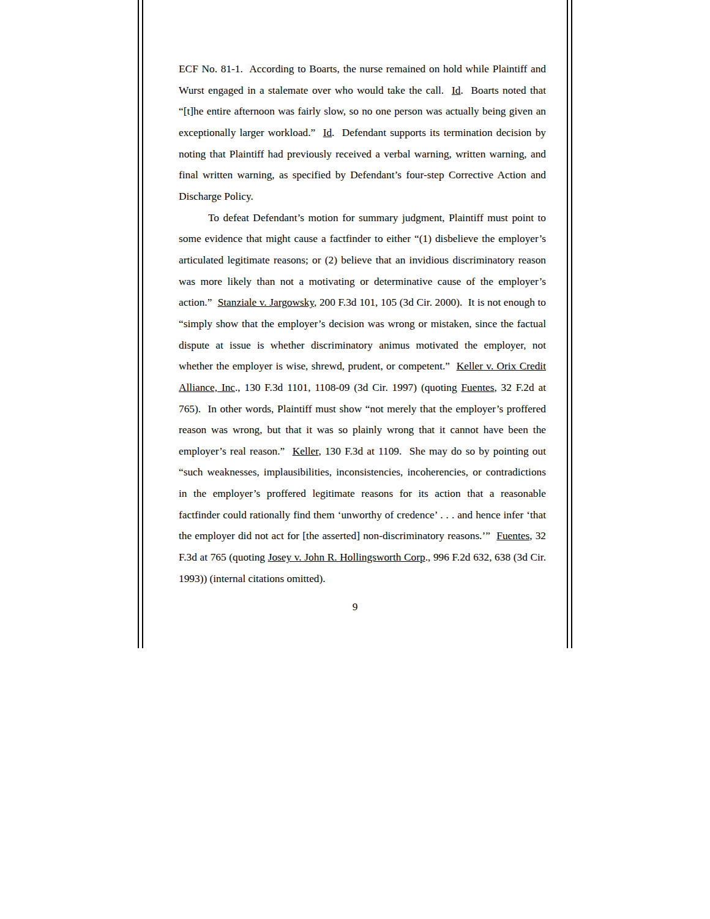ECF No. 81-1. According to Boarts, the nurse remained on hold while Plaintiff and Wurst engaged in a stalemate over who would take the call. Id. Boarts noted that “[t]he entire afternoon was fairly slow, so no one person was actually being given an exceptionally larger workload.” Id. Defendant supports its termination decision by noting that Plaintiff had previously received a verbal warning, written warning, and final written warning, as specified by Defendant’s four-step Corrective Action and Discharge Policy.
To defeat Defendant’s motion for summary judgment, Plaintiff must point to some evidence that might cause a factfinder to either “(1) disbelieve the employer’s articulated legitimate reasons; or (2) believe that an invidious discriminatory reason was more likely than not a motivating or determinative cause of the employer’s action.” Stanziale v. Jargowsky, 200 F.3d 101, 105 (3d Cir. 2000). It is not enough to “simply show that the employer’s decision was wrong or mistaken, since the factual dispute at issue is whether discriminatory animus motivated the employer, not whether the employer is wise, shrewd, prudent, or competent.” Keller v. Orix Credit Alliance, Inc., 130 F.3d 1101, 1108-09 (3d Cir. 1997) (quoting Fuentes, 32 F.2d at 765). In other words, Plaintiff must show “not merely that the employer’s proffered reason was wrong, but that it was so plainly wrong that it cannot have been the employer’s real reason.” Keller, 130 F.3d at 1109. She may do so by pointing out “such weaknesses, implausibilities, inconsistencies, incoherencies, or contradictions in the employer’s proffered legitimate reasons for its action that a reasonable factfinder could rationally find them ‘unworthy of credence’ . . . and hence infer ‘that the employer did not act for [the asserted] non-discriminatory reasons.’” Fuentes, 32 F.3d at 765 (quoting Josey v. John R. Hollingsworth Corp., 996 F.2d 632, 638 (3d Cir. 1993)) (internal citations omitted).
9